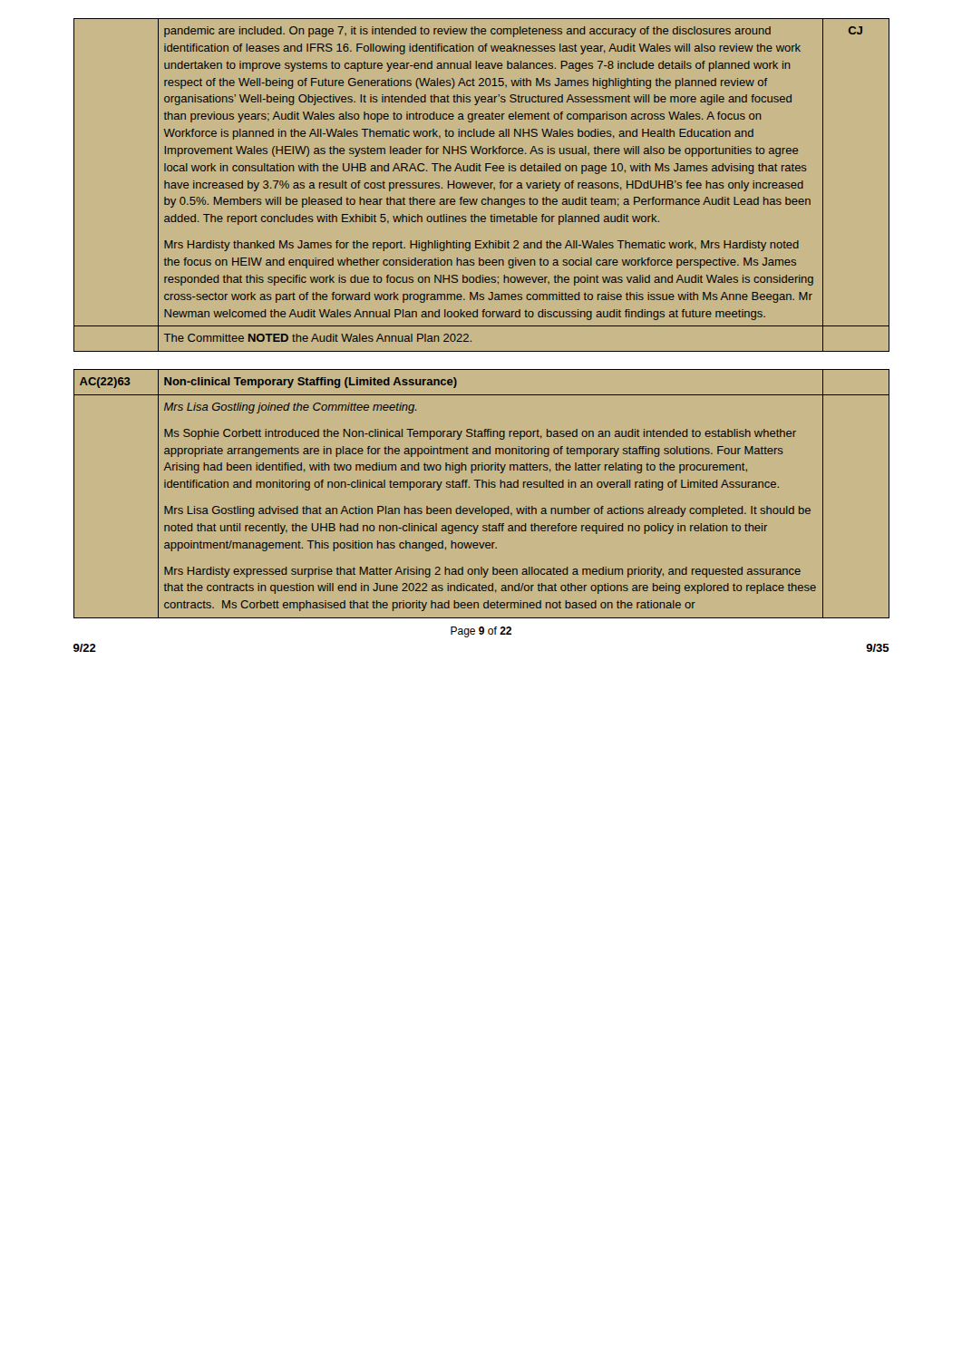| | pandemic are included. On page 7, it is intended to review the completeness and accuracy of the disclosures around identification of leases and IFRS 16. Following identification of weaknesses last year, Audit Wales will also review the work undertaken to improve systems to capture year-end annual leave balances. Pages 7-8 include details of planned work in respect of the Well-being of Future Generations (Wales) Act 2015, with Ms James highlighting the planned review of organisations’ Well-being Objectives. It is intended that this year’s Structured Assessment will be more agile and focused than previous years; Audit Wales also hope to introduce a greater element of comparison across Wales. A focus on Workforce is planned in the All-Wales Thematic work, to include all NHS Wales bodies, and Health Education and Improvement Wales (HEIW) as the system leader for NHS Workforce. As is usual, there will also be opportunities to agree local work in consultation with the UHB and ARAC. The Audit Fee is detailed on page 10, with Ms James advising that rates have increased by 3.7% as a result of cost pressures. However, for a variety of reasons, HDdUHB’s fee has only increased by 0.5%. Members will be pleased to hear that there are few changes to the audit team; a Performance Audit Lead has been added. The report concludes with Exhibit 5, which outlines the timetable for planned audit work. Mrs Hardisty thanked Ms James for the report. Highlighting Exhibit 2 and the All-Wales Thematic work, Mrs Hardisty noted the focus on HEIW and enquired whether consideration has been given to a social care workforce perspective. Ms James responded that this specific work is due to focus on NHS bodies; however, the point was valid and Audit Wales is considering cross-sector work as part of the forward work programme. Ms James committed to raise this issue with Ms Anne Beegan. Mr Newman welcomed the Audit Wales Annual Plan and looked forward to discussing audit findings at future meetings. | CJ |
| | The Committee NOTED the Audit Wales Annual Plan 2022. | |
| AC(22)63 | Non-clinical Temporary Staffing (Limited Assurance) | |
| | Mrs Lisa Gostling joined the Committee meeting. Ms Sophie Corbett introduced the Non-clinical Temporary Staffing report, based on an audit intended to establish whether appropriate arrangements are in place for the appointment and monitoring of temporary staffing solutions. Four Matters Arising had been identified, with two medium and two high priority matters, the latter relating to the procurement, identification and monitoring of non-clinical temporary staff. This had resulted in an overall rating of Limited Assurance. Mrs Lisa Gostling advised that an Action Plan has been developed, with a number of actions already completed. It should be noted that until recently, the UHB had no non-clinical agency staff and therefore required no policy in relation to their appointment/management. This position has changed, however. Mrs Hardisty expressed surprise that Matter Arising 2 had only been allocated a medium priority, and requested assurance that the contracts in question will end in June 2022 as indicated, and/or that other options are being explored to replace these contracts. Ms Corbett emphasised that the priority had been determined not based on the rationale or | |
Page 9 of 22
9/22 9/35